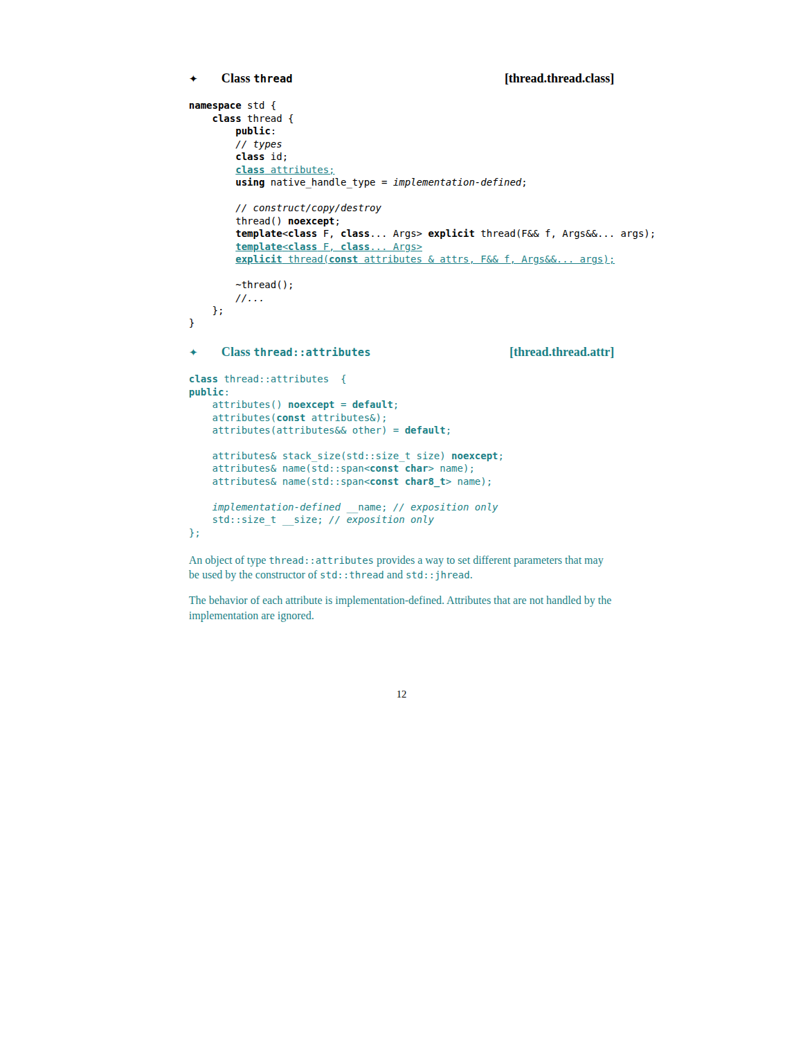✦ Class thread [thread.thread.class]
namespace std {
    class thread {
        public:
        // types
        class id;
        class attributes;
        using native_handle_type = implementation-defined;

        // construct/copy/destroy
        thread() noexcept;
        template<class F, class... Args> explicit thread(F&& f, Args&&... args);
        template<class F, class... Args>
        explicit thread(const attributes & attrs, F&& f, Args&&... args);

        ~thread();
        //...
    };
}
✦ Class thread::attributes [thread.thread.attr]
class thread::attributes  {
public:
    attributes() noexcept = default;
    attributes(const attributes&);
    attributes(attributes&& other) = default;

    attributes& stack_size(std::size_t size) noexcept;
    attributes& name(std::span<const char> name);
    attributes& name(std::span<const char8_t> name);

    implementation-defined __name; // exposition only
    std::size_t __size; // exposition only
};
An object of type thread::attributes provides a way to set different parameters that may be used by the constructor of std::thread and std::jhread.
The behavior of each attribute is implementation-defined. Attributes that are not handled by the implementation are ignored.
12